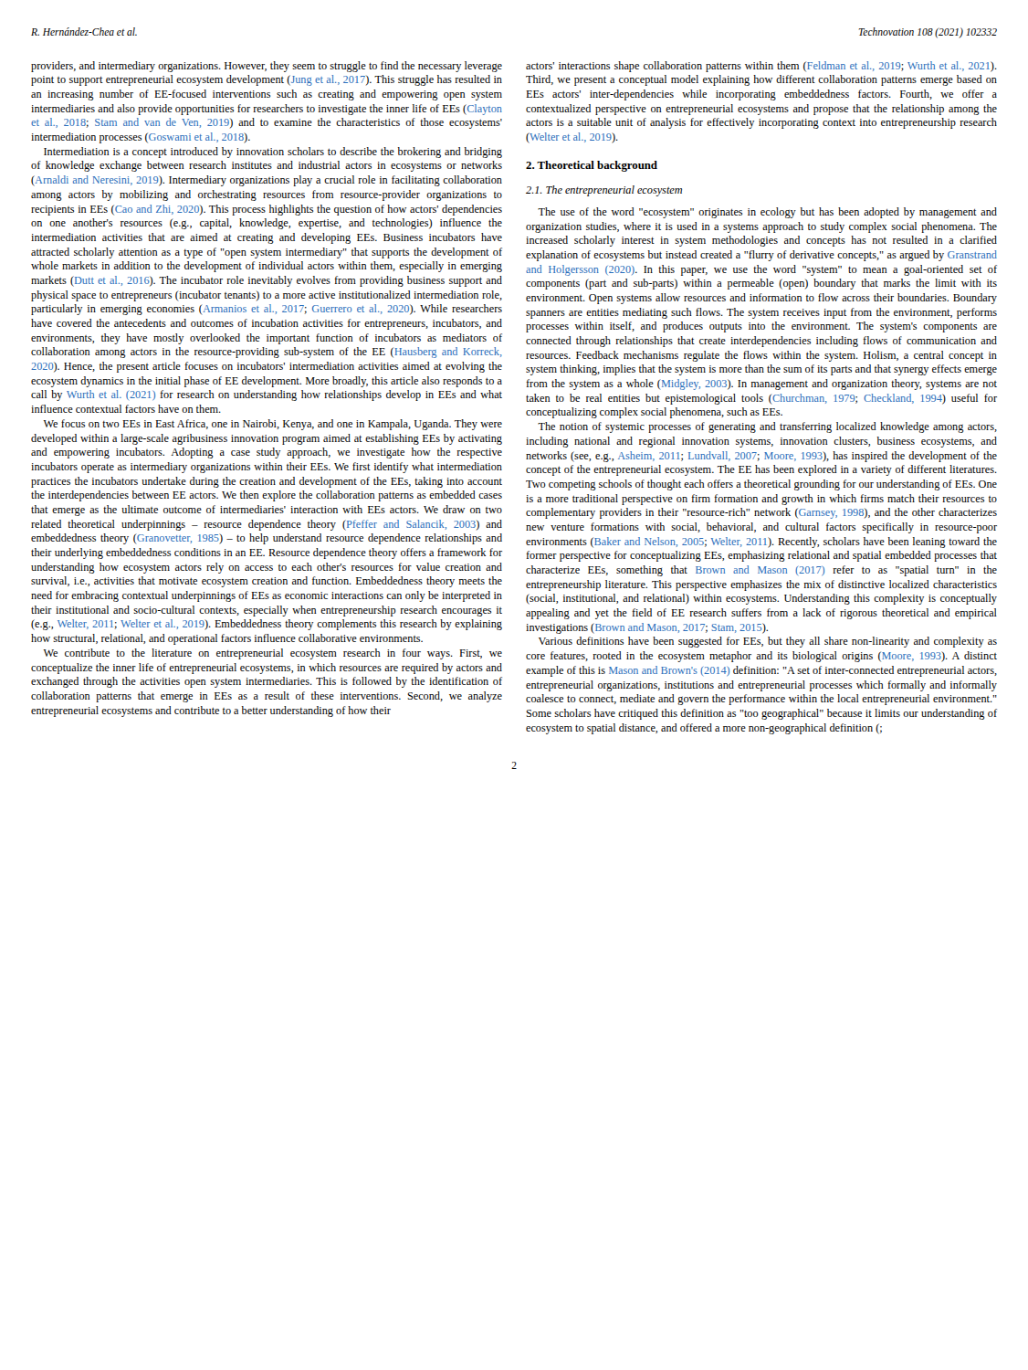R. Hernández-Chea et al.
Technovation 108 (2021) 102332
providers, and intermediary organizations. However, they seem to struggle to find the necessary leverage point to support entrepreneurial ecosystem development (Jung et al., 2017). This struggle has resulted in an increasing number of EE-focused interventions such as creating and empowering open system intermediaries and also provide opportunities for researchers to investigate the inner life of EEs (Clayton et al., 2018; Stam and van de Ven, 2019) and to examine the characteristics of those ecosystems' intermediation processes (Goswami et al., 2018).
Intermediation is a concept introduced by innovation scholars to describe the brokering and bridging of knowledge exchange between research institutes and industrial actors in ecosystems or networks (Arnaldi and Neresini, 2019). Intermediary organizations play a crucial role in facilitating collaboration among actors by mobilizing and orchestrating resources from resource-provider organizations to recipients in EEs (Cao and Zhi, 2020). This process highlights the question of how actors' dependencies on one another's resources (e.g., capital, knowledge, expertise, and technologies) influence the intermediation activities that are aimed at creating and developing EEs. Business incubators have attracted scholarly attention as a type of "open system intermediary" that supports the development of whole markets in addition to the development of individual actors within them, especially in emerging markets (Dutt et al., 2016). The incubator role inevitably evolves from providing business support and physical space to entrepreneurs (incubator tenants) to a more active institutionalized intermediation role, particularly in emerging economies (Armanios et al., 2017; Guerrero et al., 2020). While researchers have covered the antecedents and outcomes of incubation activities for entrepreneurs, incubators, and environments, they have mostly overlooked the important function of incubators as mediators of collaboration among actors in the resource-providing sub-system of the EE (Hausberg and Korreck, 2020). Hence, the present article focuses on incubators' intermediation activities aimed at evolving the ecosystem dynamics in the initial phase of EE development. More broadly, this article also responds to a call by Wurth et al. (2021) for research on understanding how relationships develop in EEs and what influence contextual factors have on them.
We focus on two EEs in East Africa, one in Nairobi, Kenya, and one in Kampala, Uganda. They were developed within a large-scale agribusiness innovation program aimed at establishing EEs by activating and empowering incubators. Adopting a case study approach, we investigate how the respective incubators operate as intermediary organizations within their EEs. We first identify what intermediation practices the incubators undertake during the creation and development of the EEs, taking into account the interdependencies between EE actors. We then explore the collaboration patterns as embedded cases that emerge as the ultimate outcome of intermediaries' interaction with EEs actors. We draw on two related theoretical underpinnings – resource dependence theory (Pfeffer and Salancik, 2003) and embeddedness theory (Granovetter, 1985) – to help understand resource dependence relationships and their underlying embeddedness conditions in an EE. Resource dependence theory offers a framework for understanding how ecosystem actors rely on access to each other's resources for value creation and survival, i.e., activities that motivate ecosystem creation and function. Embeddedness theory meets the need for embracing contextual underpinnings of EEs as economic interactions can only be interpreted in their institutional and socio-cultural contexts, especially when entrepreneurship research encourages it (e.g., Welter, 2011; Welter et al., 2019). Embeddedness theory complements this research by explaining how structural, relational, and operational factors influence collaborative environments.
We contribute to the literature on entrepreneurial ecosystem research in four ways. First, we conceptualize the inner life of entrepreneurial ecosystems, in which resources are required by actors and exchanged through the activities open system intermediaries. This is followed by the identification of collaboration patterns that emerge in EEs as a result of these interventions. Second, we analyze entrepreneurial ecosystems and contribute to a better understanding of how their
actors' interactions shape collaboration patterns within them (Feldman et al., 2019; Wurth et al., 2021). Third, we present a conceptual model explaining how different collaboration patterns emerge based on EEs actors' inter-dependencies while incorporating embeddedness factors. Fourth, we offer a contextualized perspective on entrepreneurial ecosystems and propose that the relationship among the actors is a suitable unit of analysis for effectively incorporating context into entrepreneurship research (Welter et al., 2019).
2. Theoretical background
2.1. The entrepreneurial ecosystem
The use of the word "ecosystem" originates in ecology but has been adopted by management and organization studies, where it is used in a systems approach to study complex social phenomena. The increased scholarly interest in system methodologies and concepts has not resulted in a clarified explanation of ecosystems but instead created a "flurry of derivative concepts," as argued by Granstrand and Holgersson (2020). In this paper, we use the word "system" to mean a goal-oriented set of components (part and sub-parts) within a permeable (open) boundary that marks the limit with its environment. Open systems allow resources and information to flow across their boundaries. Boundary spanners are entities mediating such flows. The system receives input from the environment, performs processes within itself, and produces outputs into the environment. The system's components are connected through relationships that create interdependencies including flows of communication and resources. Feedback mechanisms regulate the flows within the system. Holism, a central concept in system thinking, implies that the system is more than the sum of its parts and that synergy effects emerge from the system as a whole (Midgley, 2003). In management and organization theory, systems are not taken to be real entities but epistemological tools (Churchman, 1979; Checkland, 1994) useful for conceptualizing complex social phenomena, such as EEs.
The notion of systemic processes of generating and transferring localized knowledge among actors, including national and regional innovation systems, innovation clusters, business ecosystems, and networks (see, e.g., Asheim, 2011; Lundvall, 2007; Moore, 1993), has inspired the development of the concept of the entrepreneurial ecosystem. The EE has been explored in a variety of different literatures. Two competing schools of thought each offers a theoretical grounding for our understanding of EEs. One is a more traditional perspective on firm formation and growth in which firms match their resources to complementary providers in their "resource-rich" network (Garnsey, 1998), and the other characterizes new venture formations with social, behavioral, and cultural factors specifically in resource-poor environments (Baker and Nelson, 2005; Welter, 2011). Recently, scholars have been leaning toward the former perspective for conceptualizing EEs, emphasizing relational and spatial embedded processes that characterize EEs, something that Brown and Mason (2017) refer to as "spatial turn" in the entrepreneurship literature. This perspective emphasizes the mix of distinctive localized characteristics (social, institutional, and relational) within ecosystems. Understanding this complexity is conceptually appealing and yet the field of EE research suffers from a lack of rigorous theoretical and empirical investigations (Brown and Mason, 2017; Stam, 2015).
Various definitions have been suggested for EEs, but they all share non-linearity and complexity as core features, rooted in the ecosystem metaphor and its biological origins (Moore, 1993). A distinct example of this is Mason and Brown's (2014) definition: "A set of inter-connected entrepreneurial actors, entrepreneurial organizations, institutions and entrepreneurial processes which formally and informally coalesce to connect, mediate and govern the performance within the local entrepreneurial environment." Some scholars have critiqued this definition as "too geographical" because it limits our understanding of ecosystem to spatial distance, and offered a more non-geographical definition (;
2